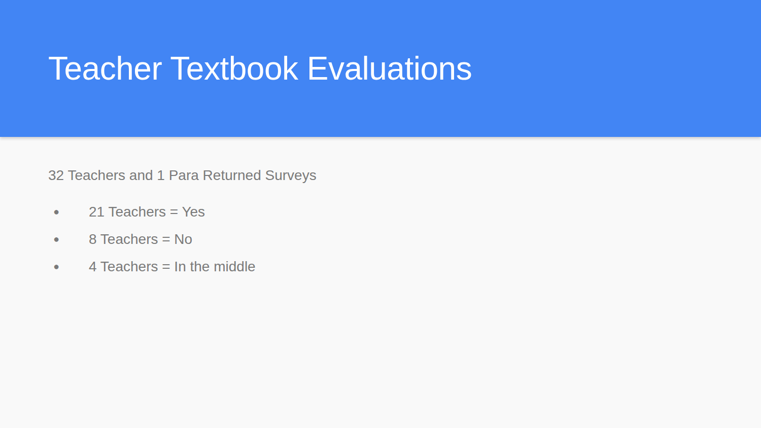Teacher Textbook Evaluations
32 Teachers and 1 Para Returned Surveys
21 Teachers = Yes
8 Teachers = No
4 Teachers = In the middle